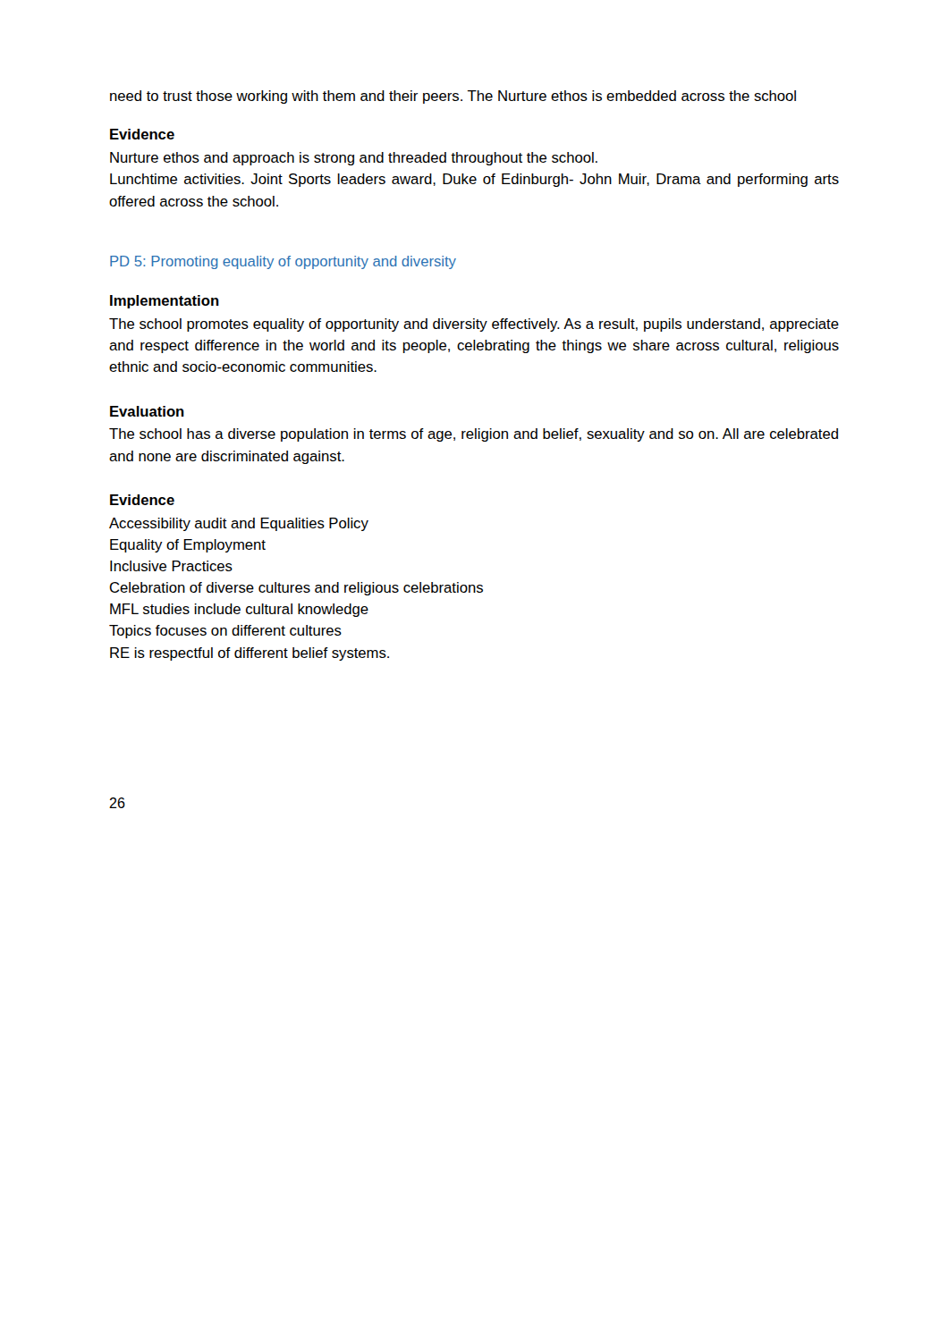need to trust those working with them and their peers. The Nurture ethos is embedded across the school
Evidence
Nurture ethos and approach is strong and threaded throughout the school.
Lunchtime activities. Joint Sports leaders award, Duke of Edinburgh- John Muir, Drama and performing arts offered across the school.
PD 5: Promoting equality of opportunity and diversity
Implementation
The school promotes equality of opportunity and diversity effectively. As a result, pupils understand, appreciate and respect difference in the world and its people, celebrating the things we share across cultural, religious ethnic and socio-economic communities.
Evaluation
The school has a diverse population in terms of age, religion and belief, sexuality and so on. All are celebrated and none are discriminated against.
Evidence
Accessibility audit and Equalities Policy
Equality of Employment
Inclusive Practices
Celebration of diverse cultures and religious celebrations
MFL studies include cultural knowledge
Topics focuses on different cultures
RE is respectful of different belief systems.
26